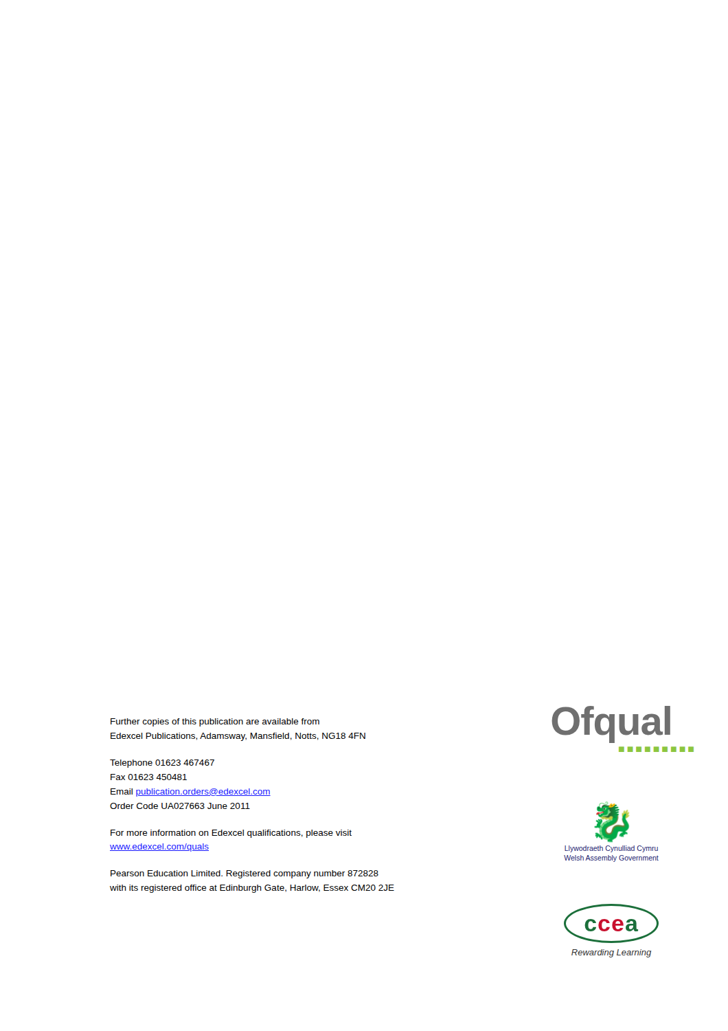Further copies of this publication are available from
Edexcel Publications, Adamsway, Mansfield, Notts, NG18 4FN
Telephone 01623 467467
Fax 01623 450481
Email publication.orders@edexcel.com
Order Code UA027663 June 2011
For more information on Edexcel qualifications, please visit
www.edexcel.com/quals
Pearson Education Limited. Registered company number 872828
with its registered office at Edinburgh Gate, Harlow, Essex CM20 2JE
Ofqual
■■■■■■■■■
🐉
Llywodraeth Cynulliad Cymru
Welsh Assembly Government
ccea
Rewarding Learning